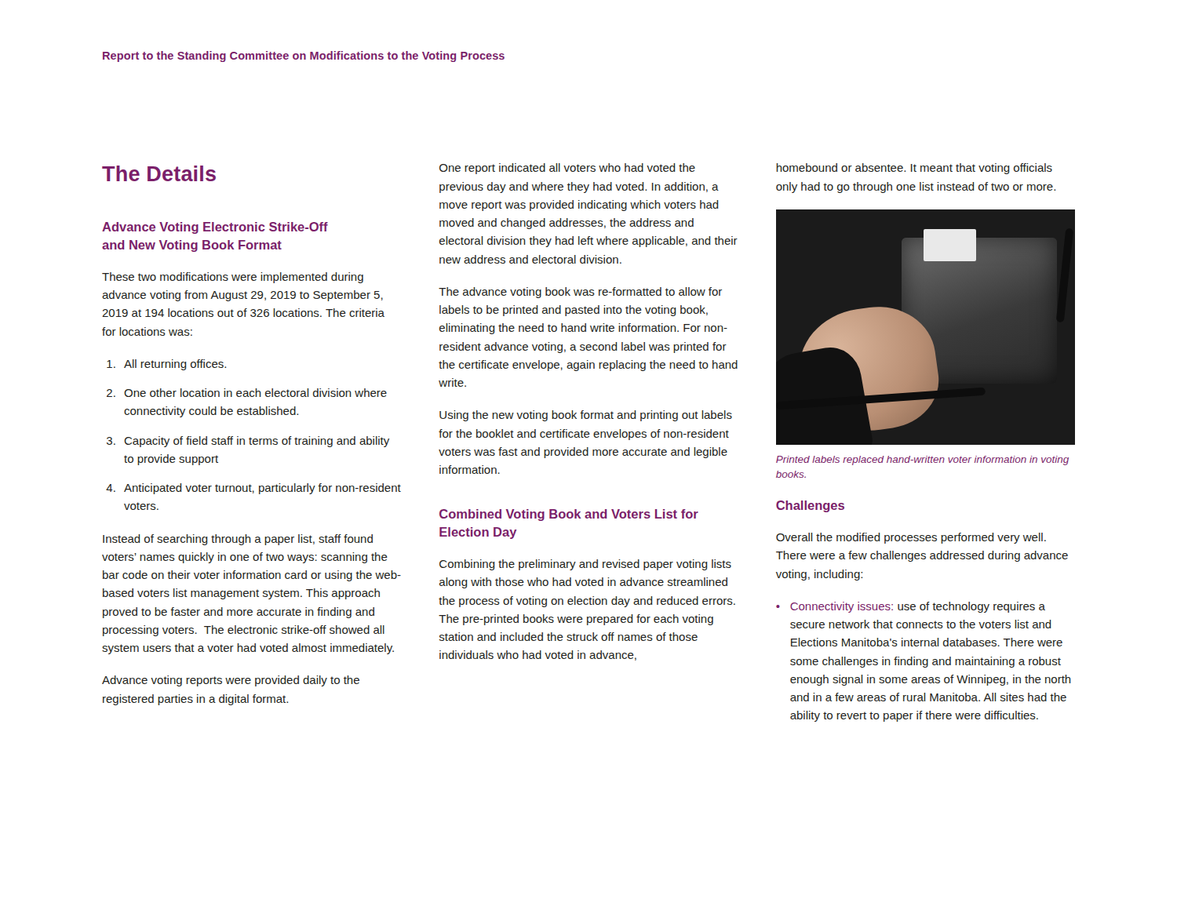Report to the Standing Committee on Modifications to the Voting Process
The Details
Advance Voting Electronic Strike-Off
and New Voting Book Format
These two modifications were implemented during advance voting from August 29, 2019 to September 5, 2019 at 194 locations out of 326 locations. The criteria for locations was:
All returning offices.
One other location in each electoral division where connectivity could be established.
Capacity of field staff in terms of training and ability to provide support
Anticipated voter turnout, particularly for non-resident voters.
Instead of searching through a paper list, staff found voters’ names quickly in one of two ways: scanning the bar code on their voter information card or using the web-based voters list management system. This approach proved to be faster and more accurate in finding and processing voters. The electronic strike-off showed all system users that a voter had voted almost immediately.
Advance voting reports were provided daily to the registered parties in a digital format.
One report indicated all voters who had voted the previous day and where they had voted. In addition, a move report was provided indicating which voters had moved and changed addresses, the address and electoral division they had left where applicable, and their new address and electoral division.
The advance voting book was re-formatted to allow for labels to be printed and pasted into the voting book, eliminating the need to hand write information. For non-resident advance voting, a second label was printed for the certificate envelope, again replacing the need to hand write.
Using the new voting book format and printing out labels for the booklet and certificate envelopes of non-resident voters was fast and provided more accurate and legible information.
Combined Voting Book and Voters List for Election Day
Combining the preliminary and revised paper voting lists along with those who had voted in advance streamlined the process of voting on election day and reduced errors. The pre-printed books were prepared for each voting station and included the struck off names of those individuals who had voted in advance,
homebound or absentee. It meant that voting officials only had to go through one list instead of two or more.
Printed labels replaced hand-written voter information in voting books.
Challenges
Overall the modified processes performed very well. There were a few challenges addressed during advance voting, including:
Connectivity issues: use of technology requires a secure network that connects to the voters list and Elections Manitoba's internal databases. There were some challenges in finding and maintaining a robust enough signal in some areas of Winnipeg, in the north and in a few areas of rural Manitoba. All sites had the ability to revert to paper if there were difficulties.